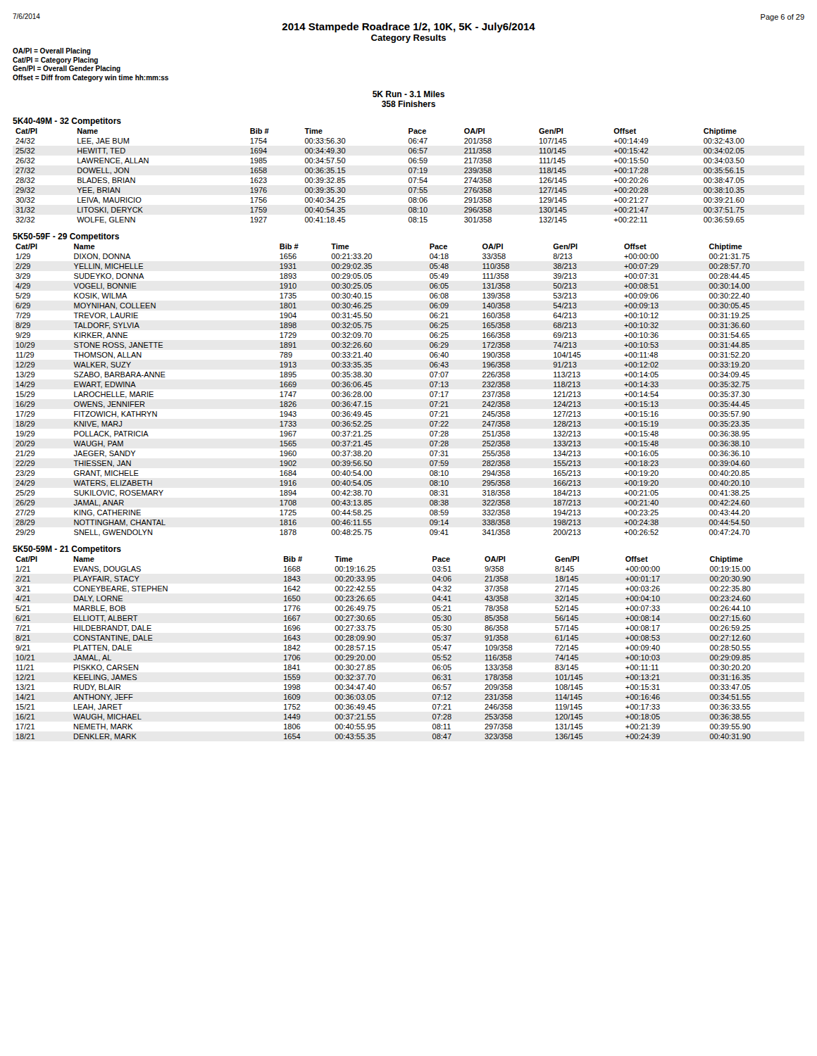7/6/2014
Page 6 of 29
2014 Stampede Roadrace 1/2, 10K, 5K - July6/2014
Category Results
OA/Pl = Overall Placing
Cat/Pl = Category Placing
Gen/Pl = Overall Gender Placing
Offset = Diff from Category win time hh:mm:ss
5K Run - 3.1 Miles
358 Finishers
5K40-49M - 32 Competitors
| Cat/Pl | Name | Bib # | Time | Pace | OA/Pl | Gen/Pl | Offset | Chiptime |
| --- | --- | --- | --- | --- | --- | --- | --- | --- |
| 24/32 | LEE, JAE BUM | 1754 | 00:33:56.30 | 06:47 | 201/358 | 107/145 | +00:14:49 | 00:32:43.00 |
| 25/32 | HEWITT, TED | 1694 | 00:34:49.30 | 06:57 | 211/358 | 110/145 | +00:15:42 | 00:34:02.05 |
| 26/32 | LAWRENCE, ALLAN | 1985 | 00:34:57.50 | 06:59 | 217/358 | 111/145 | +00:15:50 | 00:34:03.50 |
| 27/32 | DOWELL, JON | 1658 | 00:36:35.15 | 07:19 | 239/358 | 118/145 | +00:17:28 | 00:35:56.15 |
| 28/32 | BLADES, BRIAN | 1623 | 00:39:32.85 | 07:54 | 274/358 | 126/145 | +00:20:26 | 00:38:47.05 |
| 29/32 | YEE, BRIAN | 1976 | 00:39:35.30 | 07:55 | 276/358 | 127/145 | +00:20:28 | 00:38:10.35 |
| 30/32 | LEIVA, MAURICIO | 1756 | 00:40:34.25 | 08:06 | 291/358 | 129/145 | +00:21:27 | 00:39:21.60 |
| 31/32 | LITOSKI, DERYCK | 1759 | 00:40:54.35 | 08:10 | 296/358 | 130/145 | +00:21:47 | 00:37:51.75 |
| 32/32 | WOLFE, GLENN | 1927 | 00:41:18.45 | 08:15 | 301/358 | 132/145 | +00:22:11 | 00:36:59.65 |
5K50-59F - 29 Competitors
| Cat/Pl | Name | Bib # | Time | Pace | OA/Pl | Gen/Pl | Offset | Chiptime |
| --- | --- | --- | --- | --- | --- | --- | --- | --- |
| 1/29 | DIXON, DONNA | 1656 | 00:21:33.20 | 04:18 | 33/358 | 8/213 | +00:00:00 | 00:21:31.75 |
| 2/29 | YELLIN, MICHELLE | 1931 | 00:29:02.35 | 05:48 | 110/358 | 38/213 | +00:07:29 | 00:28:57.70 |
| 3/29 | SUDEYKO, DONNA | 1893 | 00:29:05.05 | 05:49 | 111/358 | 39/213 | +00:07:31 | 00:28:44.45 |
| 4/29 | VOGELI, BONNIE | 1910 | 00:30:25.05 | 06:05 | 131/358 | 50/213 | +00:08:51 | 00:30:14.00 |
| 5/29 | KOSIK, WILMA | 1735 | 00:30:40.15 | 06:08 | 139/358 | 53/213 | +00:09:06 | 00:30:22.40 |
| 6/29 | MOYNIHAN, COLLEEN | 1801 | 00:30:46.25 | 06:09 | 140/358 | 54/213 | +00:09:13 | 00:30:05.45 |
| 7/29 | TREVOR, LAURIE | 1904 | 00:31:45.50 | 06:21 | 160/358 | 64/213 | +00:10:12 | 00:31:19.25 |
| 8/29 | TALDORF, SYLVIA | 1898 | 00:32:05.75 | 06:25 | 165/358 | 68/213 | +00:10:32 | 00:31:36.60 |
| 9/29 | KIRKER, ANNE | 1729 | 00:32:09.70 | 06:25 | 166/358 | 69/213 | +00:10:36 | 00:31:54.65 |
| 10/29 | STONE ROSS, JANETTE | 1891 | 00:32:26.60 | 06:29 | 172/358 | 74/213 | +00:10:53 | 00:31:44.85 |
| 11/29 | THOMSON, ALLAN | 789 | 00:33:21.40 | 06:40 | 190/358 | 104/145 | +00:11:48 | 00:31:52.20 |
| 12/29 | WALKER, SUZY | 1913 | 00:33:35.35 | 06:43 | 196/358 | 91/213 | +00:12:02 | 00:33:19.20 |
| 13/29 | SZABO, BARBARA-ANNE | 1895 | 00:35:38.30 | 07:07 | 226/358 | 113/213 | +00:14:05 | 00:34:09.45 |
| 14/29 | EWART, EDWINA | 1669 | 00:36:06.45 | 07:13 | 232/358 | 118/213 | +00:14:33 | 00:35:32.75 |
| 15/29 | LAROCHELLE, MARIE | 1747 | 00:36:28.00 | 07:17 | 237/358 | 121/213 | +00:14:54 | 00:35:37.30 |
| 16/29 | OWENS, JENNIFER | 1826 | 00:36:47.15 | 07:21 | 242/358 | 124/213 | +00:15:13 | 00:35:44.45 |
| 17/29 | FITZOWICH, KATHRYN | 1943 | 00:36:49.45 | 07:21 | 245/358 | 127/213 | +00:15:16 | 00:35:57.90 |
| 18/29 | KNIVE, MARJ | 1733 | 00:36:52.25 | 07:22 | 247/358 | 128/213 | +00:15:19 | 00:35:23.35 |
| 19/29 | POLLACK, PATRICIA | 1967 | 00:37:21.25 | 07:28 | 251/358 | 132/213 | +00:15:48 | 00:36:38.95 |
| 20/29 | WAUGH, PAM | 1565 | 00:37:21.45 | 07:28 | 252/358 | 133/213 | +00:15:48 | 00:36:38.10 |
| 21/29 | JAEGER, SANDY | 1960 | 00:37:38.20 | 07:31 | 255/358 | 134/213 | +00:16:05 | 00:36:36.10 |
| 22/29 | THIESSEN, JAN | 1902 | 00:39:56.50 | 07:59 | 282/358 | 155/213 | +00:18:23 | 00:39:04.60 |
| 23/29 | GRANT, MICHELE | 1684 | 00:40:54.00 | 08:10 | 294/358 | 165/213 | +00:19:20 | 00:40:20.85 |
| 24/29 | WATERS, ELIZABETH | 1916 | 00:40:54.05 | 08:10 | 295/358 | 166/213 | +00:19:20 | 00:40:20.10 |
| 25/29 | SUKILOVIC, ROSEMARY | 1894 | 00:42:38.70 | 08:31 | 318/358 | 184/213 | +00:21:05 | 00:41:38.25 |
| 26/29 | JAMAL, ANAR | 1708 | 00:43:13.85 | 08:38 | 322/358 | 187/213 | +00:21:40 | 00:42:24.60 |
| 27/29 | KING, CATHERINE | 1725 | 00:44:58.25 | 08:59 | 332/358 | 194/213 | +00:23:25 | 00:43:44.20 |
| 28/29 | NOTTINGHAM, CHANTAL | 1816 | 00:46:11.55 | 09:14 | 338/358 | 198/213 | +00:24:38 | 00:44:54.50 |
| 29/29 | SNELL, GWENDOLYN | 1878 | 00:48:25.75 | 09:41 | 341/358 | 200/213 | +00:26:52 | 00:47:24.70 |
5K50-59M - 21 Competitors
| Cat/Pl | Name | Bib # | Time | Pace | OA/Pl | Gen/Pl | Offset | Chiptime |
| --- | --- | --- | --- | --- | --- | --- | --- | --- |
| 1/21 | EVANS, DOUGLAS | 1668 | 00:19:16.25 | 03:51 | 9/358 | 8/145 | +00:00:00 | 00:19:15.00 |
| 2/21 | PLAYFAIR, STACY | 1843 | 00:20:33.95 | 04:06 | 21/358 | 18/145 | +00:01:17 | 00:20:30.90 |
| 3/21 | CONEYBEARE, STEPHEN | 1642 | 00:22:42.55 | 04:32 | 37/358 | 27/145 | +00:03:26 | 00:22:35.80 |
| 4/21 | DALY, LORNE | 1650 | 00:23:26.65 | 04:41 | 43/358 | 32/145 | +00:04:10 | 00:23:24.60 |
| 5/21 | MARBLE, BOB | 1776 | 00:26:49.75 | 05:21 | 78/358 | 52/145 | +00:07:33 | 00:26:44.10 |
| 6/21 | ELLIOTT, ALBERT | 1667 | 00:27:30.65 | 05:30 | 85/358 | 56/145 | +00:08:14 | 00:27:15.60 |
| 7/21 | HILDEBRANDT, DALE | 1696 | 00:27:33.75 | 05:30 | 86/358 | 57/145 | +00:08:17 | 00:26:59.25 |
| 8/21 | CONSTANTINE, DALE | 1643 | 00:28:09.90 | 05:37 | 91/358 | 61/145 | +00:08:53 | 00:27:12.60 |
| 9/21 | PLATTEN, DALE | 1842 | 00:28:57.15 | 05:47 | 109/358 | 72/145 | +00:09:40 | 00:28:50.55 |
| 10/21 | JAMAL, AL | 1706 | 00:29:20.00 | 05:52 | 116/358 | 74/145 | +00:10:03 | 00:29:09.85 |
| 11/21 | PISKKO, CARSEN | 1841 | 00:30:27.85 | 06:05 | 133/358 | 83/145 | +00:11:11 | 00:30:20.20 |
| 12/21 | KEELING, JAMES | 1559 | 00:32:37.70 | 06:31 | 178/358 | 101/145 | +00:13:21 | 00:31:16.35 |
| 13/21 | RUDY, BLAIR | 1998 | 00:34:47.40 | 06:57 | 209/358 | 108/145 | +00:15:31 | 00:33:47.05 |
| 14/21 | ANTHONY, JEFF | 1609 | 00:36:03.05 | 07:12 | 231/358 | 114/145 | +00:16:46 | 00:34:51.55 |
| 15/21 | LEAH, JARET | 1752 | 00:36:49.45 | 07:21 | 246/358 | 119/145 | +00:17:33 | 00:36:33.55 |
| 16/21 | WAUGH, MICHAEL | 1449 | 00:37:21.55 | 07:28 | 253/358 | 120/145 | +00:18:05 | 00:36:38.55 |
| 17/21 | NEMETH, MARK | 1806 | 00:40:55.95 | 08:11 | 297/358 | 131/145 | +00:21:39 | 00:39:55.90 |
| 18/21 | DENKLER, MARK | 1654 | 00:43:55.35 | 08:47 | 323/358 | 136/145 | +00:24:39 | 00:40:31.90 |